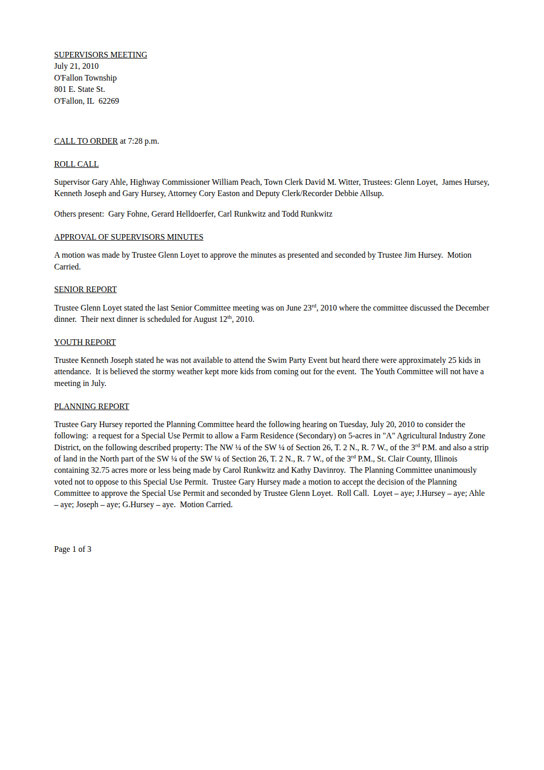SUPERVISORS MEETING
July 21, 2010
O'Fallon Township
801 E. State St.
O'Fallon, IL 62269
CALL TO ORDER at 7:28 p.m.
ROLL CALL
Supervisor Gary Ahle, Highway Commissioner William Peach, Town Clerk David M. Witter, Trustees: Glenn Loyet, James Hursey, Kenneth Joseph and Gary Hursey, Attorney Cory Easton and Deputy Clerk/Recorder Debbie Allsup.
Others present: Gary Fohne, Gerard Helldoerfer, Carl Runkwitz and Todd Runkwitz
APPROVAL OF SUPERVISORS MINUTES
A motion was made by Trustee Glenn Loyet to approve the minutes as presented and seconded by Trustee Jim Hursey. Motion Carried.
SENIOR REPORT
Trustee Glenn Loyet stated the last Senior Committee meeting was on June 23rd, 2010 where the committee discussed the December dinner. Their next dinner is scheduled for August 12th, 2010.
YOUTH REPORT
Trustee Kenneth Joseph stated he was not available to attend the Swim Party Event but heard there were approximately 25 kids in attendance. It is believed the stormy weather kept more kids from coming out for the event. The Youth Committee will not have a meeting in July.
PLANNING REPORT
Trustee Gary Hursey reported the Planning Committee heard the following hearing on Tuesday, July 20, 2010 to consider the following: a request for a Special Use Permit to allow a Farm Residence (Secondary) on 5-acres in "A" Agricultural Industry Zone District, on the following described property: The NW ¼ of the SW ¼ of Section 26, T. 2 N., R. 7 W., of the 3rd P.M. and also a strip of land in the North part of the SW ¼ of the SW ¼ of Section 26, T. 2 N., R. 7 W., of the 3rd P.M., St. Clair County, Illinois containing 32.75 acres more or less being made by Carol Runkwitz and Kathy Davinroy. The Planning Committee unanimously voted not to oppose to this Special Use Permit. Trustee Gary Hursey made a motion to accept the decision of the Planning Committee to approve the Special Use Permit and seconded by Trustee Glenn Loyet. Roll Call. Loyet – aye; J.Hursey – aye; Ahle – aye; Joseph – aye; G.Hursey – aye. Motion Carried.
Page 1 of 3